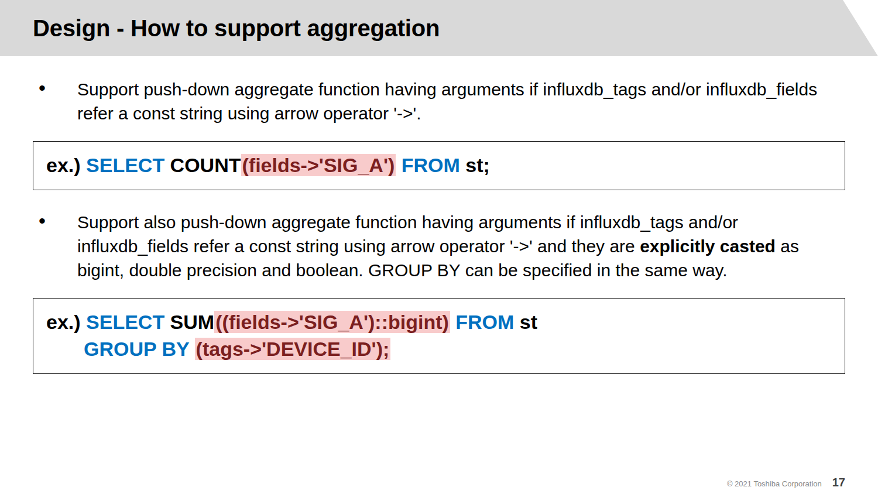Design - How to support aggregation
Support push-down aggregate function having arguments if influxdb_tags and/or influxdb_fields refer a const string using arrow operator '->'.
ex.) SELECT COUNT(fields->'SIG_A') FROM st;
Support also push-down aggregate function having arguments if influxdb_tags and/or influxdb_fields refer a const string using arrow operator '->' and they are explicitly casted as bigint, double precision and boolean. GROUP BY can be specified in the same way.
ex.) SELECT SUM((fields->'SIG_A')::bigint) FROM st
GROUP BY (tags->'DEVICE_ID');
© 2021 Toshiba Corporation 17